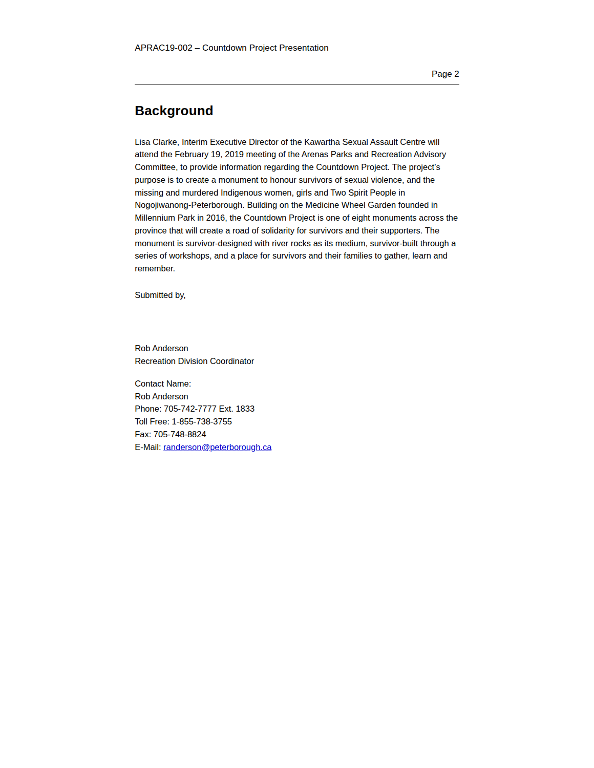APRAC19-002 – Countdown Project Presentation
Page 2
Background
Lisa Clarke, Interim Executive Director of the Kawartha Sexual Assault Centre will attend the February 19, 2019 meeting of the Arenas Parks and Recreation Advisory Committee, to provide information regarding the Countdown Project. The project’s purpose is to create a monument to honour survivors of sexual violence, and the missing and murdered Indigenous women, girls and Two Spirit People in Nogojiwanong-Peterborough. Building on the Medicine Wheel Garden founded in Millennium Park in 2016, the Countdown Project is one of eight monuments across the province that will create a road of solidarity for survivors and their supporters. The monument is survivor-designed with river rocks as its medium, survivor-built through a series of workshops, and a place for survivors and their families to gather, learn and remember.
Submitted by,
Rob Anderson
Recreation Division Coordinator
Contact Name:
Rob Anderson
Phone: 705-742-7777 Ext. 1833
Toll Free: 1-855-738-3755
Fax: 705-748-8824
E-Mail: randerson@peterborough.ca